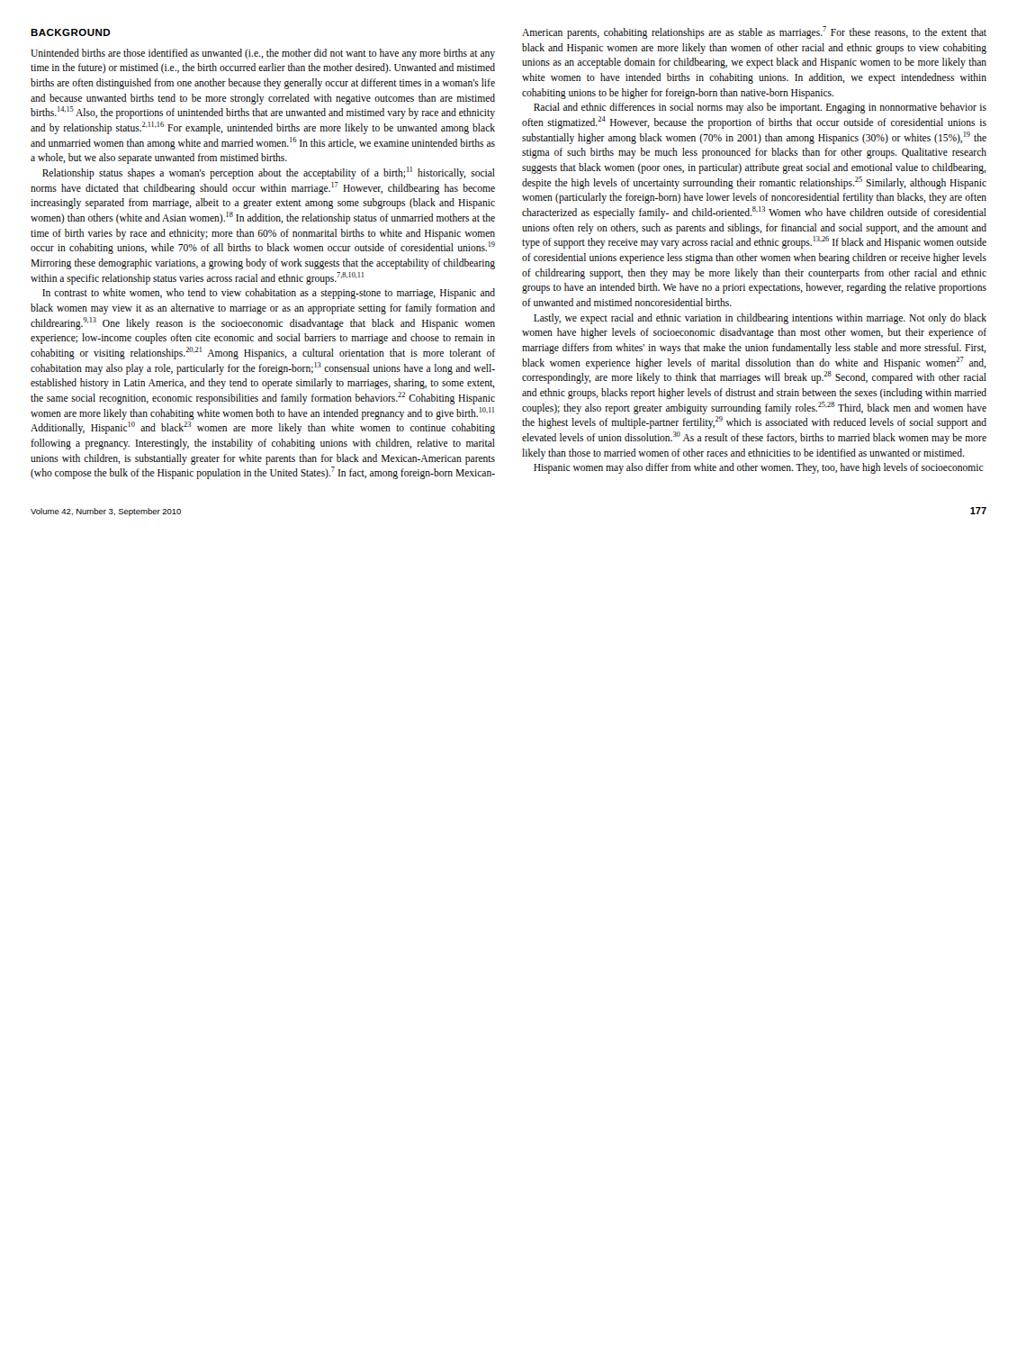BACKGROUND
Unintended births are those identified as unwanted (i.e., the mother did not want to have any more births at any time in the future) or mistimed (i.e., the birth occurred earlier than the mother desired). Unwanted and mistimed births are often distinguished from one another because they generally occur at different times in a woman's life and because unwanted births tend to be more strongly correlated with negative outcomes than are mistimed births.14,15 Also, the proportions of unintended births that are unwanted and mistimed vary by race and ethnicity and by relationship status.2,11,16 For example, unintended births are more likely to be unwanted among black and unmarried women than among white and married women.16 In this article, we examine unintended births as a whole, but we also separate unwanted from mistimed births.
Relationship status shapes a woman's perception about the acceptability of a birth;11 historically, social norms have dictated that childbearing should occur within marriage.17 However, childbearing has become increasingly separated from marriage, albeit to a greater extent among some subgroups (black and Hispanic women) than others (white and Asian women).18 In addition, the relationship status of unmarried mothers at the time of birth varies by race and ethnicity; more than 60% of nonmarital births to white and Hispanic women occur in cohabiting unions, while 70% of all births to black women occur outside of coresidential unions.19 Mirroring these demographic variations, a growing body of work suggests that the acceptability of childbearing within a specific relationship status varies across racial and ethnic groups.7,8,10,11
In contrast to white women, who tend to view cohabitation as a stepping-stone to marriage, Hispanic and black women may view it as an alternative to marriage or as an appropriate setting for family formation and childrearing.9,13 One likely reason is the socioeconomic disadvantage that black and Hispanic women experience; low-income couples often cite economic and social barriers to marriage and choose to remain in cohabiting or visiting relationships.20,21 Among Hispanics, a cultural orientation that is more tolerant of cohabitation may also play a role, particularly for the foreign-born;13 consensual unions have a long and well-established history in Latin America, and they tend to operate similarly to marriages, sharing, to some extent, the same social recognition, economic responsibilities and family formation behaviors.22 Cohabiting Hispanic women are more likely than cohabiting white women both to have an intended pregnancy and to give birth.10,11 Additionally, Hispanic10 and black23 women are more likely than white women to continue cohabiting following a pregnancy. Interestingly, the instability of cohabiting unions with children, relative to marital unions with children, is substantially greater for white parents than for black and Mexican-American parents (who compose the bulk of the Hispanic population in the United States).7 In fact, among foreign-born Mexican-American parents, cohabiting relationships are as stable as marriages.7 For these reasons, to the extent that black and Hispanic women are more likely than women of other racial and ethnic groups to view cohabiting unions as an acceptable domain for childbearing, we expect black and Hispanic women to be more likely than white women to have intended births in cohabiting unions. In addition, we expect intendedness within cohabiting unions to be higher for foreign-born than native-born Hispanics.
Racial and ethnic differences in social norms may also be important. Engaging in nonnormative behavior is often stigmatized.24 However, because the proportion of births that occur outside of coresidential unions is substantially higher among black women (70% in 2001) than among Hispanics (30%) or whites (15%),19 the stigma of such births may be much less pronounced for blacks than for other groups. Qualitative research suggests that black women (poor ones, in particular) attribute great social and emotional value to childbearing, despite the high levels of uncertainty surrounding their romantic relationships.25 Similarly, although Hispanic women (particularly the foreign-born) have lower levels of noncoresidential fertility than blacks, they are often characterized as especially family- and child-oriented.8,13 Women who have children outside of coresidential unions often rely on others, such as parents and siblings, for financial and social support, and the amount and type of support they receive may vary across racial and ethnic groups.13,26 If black and Hispanic women outside of coresidential unions experience less stigma than other women when bearing children or receive higher levels of childrearing support, then they may be more likely than their counterparts from other racial and ethnic groups to have an intended birth. We have no a priori expectations, however, regarding the relative proportions of unwanted and mistimed noncoresidential births.
Lastly, we expect racial and ethnic variation in childbearing intentions within marriage. Not only do black women have higher levels of socioeconomic disadvantage than most other women, but their experience of marriage differs from whites' in ways that make the union fundamentally less stable and more stressful. First, black women experience higher levels of marital dissolution than do white and Hispanic women27 and, correspondingly, are more likely to think that marriages will break up.28 Second, compared with other racial and ethnic groups, blacks report higher levels of distrust and strain between the sexes (including within married couples); they also report greater ambiguity surrounding family roles.25,28 Third, black men and women have the highest levels of multiple-partner fertility,29 which is associated with reduced levels of social support and elevated levels of union dissolution.30 As a result of these factors, births to married black women may be more likely than those to married women of other races and ethnicities to be identified as unwanted or mistimed.
Hispanic women may also differ from white and other women. They, too, have high levels of socioeconomic
Volume 42, Number 3, September 2010 177